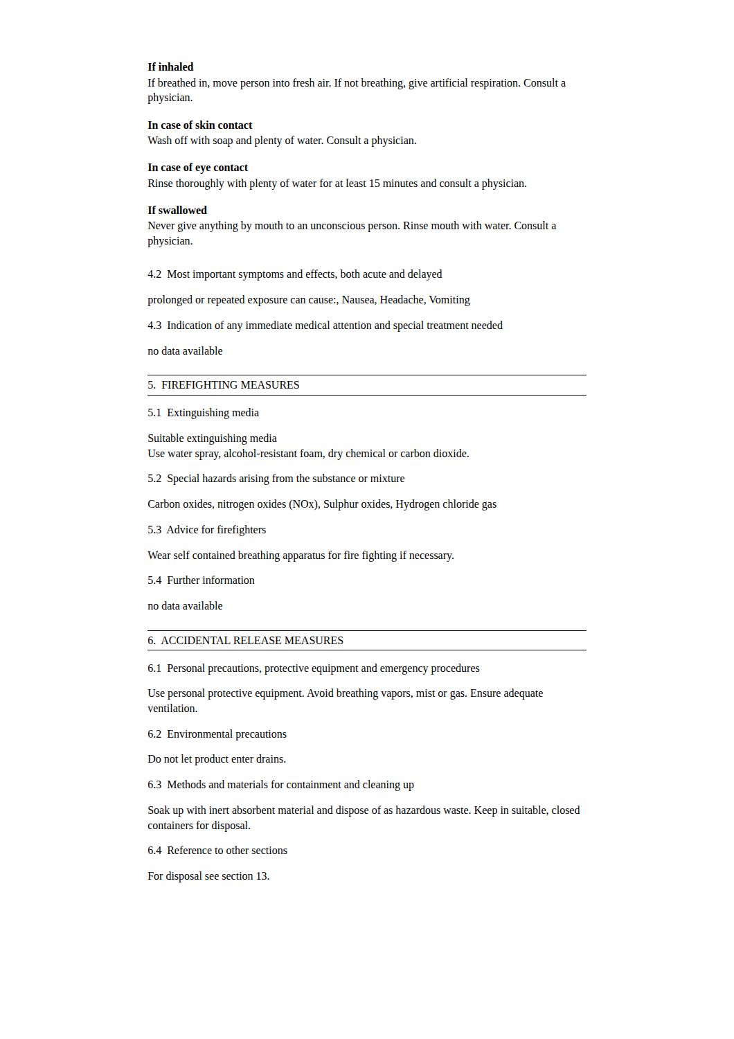If inhaled
If breathed in, move person into fresh air. If not breathing, give artificial respiration. Consult a physician.
In case of skin contact
Wash off with soap and plenty of water. Consult a physician.
In case of eye contact
Rinse thoroughly with plenty of water for at least 15 minutes and consult a physician.
If swallowed
Never give anything by mouth to an unconscious person. Rinse mouth with water. Consult a physician.
4.2 Most important symptoms and effects, both acute and delayed
prolonged or repeated exposure can cause:, Nausea, Headache, Vomiting
4.3 Indication of any immediate medical attention and special treatment needed
no data available
5. FIREFIGHTING MEASURES
5.1 Extinguishing media
Suitable extinguishing media
Use water spray, alcohol-resistant foam, dry chemical or carbon dioxide.
5.2 Special hazards arising from the substance or mixture
Carbon oxides, nitrogen oxides (NOx), Sulphur oxides, Hydrogen chloride gas
5.3 Advice for firefighters
Wear self contained breathing apparatus for fire fighting if necessary.
5.4 Further information
no data available
6. ACCIDENTAL RELEASE MEASURES
6.1 Personal precautions, protective equipment and emergency procedures
Use personal protective equipment. Avoid breathing vapors, mist or gas. Ensure adequate ventilation.
6.2 Environmental precautions
Do not let product enter drains.
6.3 Methods and materials for containment and cleaning up
Soak up with inert absorbent material and dispose of as hazardous waste. Keep in suitable, closed containers for disposal.
6.4 Reference to other sections
For disposal see section 13.